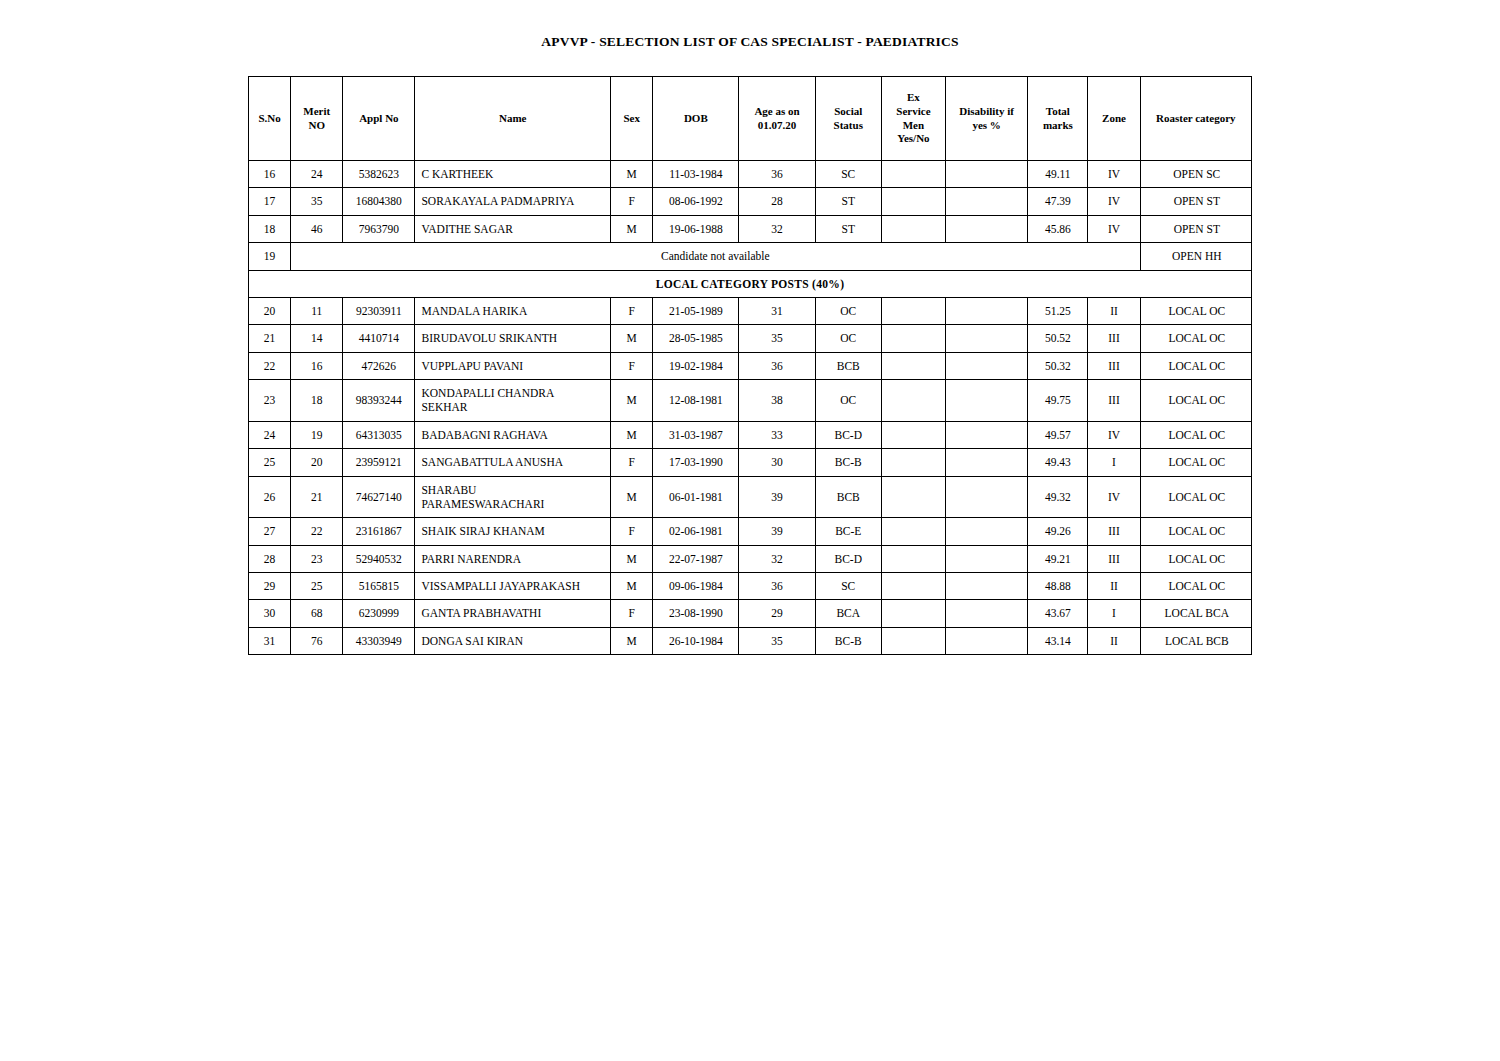APVVP - SELECTION LIST OF CAS SPECIALIST - PAEDIATRICS
| S.No | Merit NO | Appl No | Name | Sex | DOB | Age as on 01.07.20 | Social Status | Ex Service Men Yes/No | Disability if yes % | Total marks | Zone | Roaster category |
| --- | --- | --- | --- | --- | --- | --- | --- | --- | --- | --- | --- | --- |
| 16 | 24 | 5382623 | C KARTHEEK | M | 11-03-1984 | 36 | SC | | | 49.11 | IV | OPEN SC |
| 17 | 35 | 16804380 | SORAKAYALA PADMAPRIYA | F | 08-06-1992 | 28 | ST | | | 47.39 | IV | OPEN ST |
| 18 | 46 | 7963790 | VADITHE SAGAR | M | 19-06-1988 | 32 | ST | | | 45.86 | IV | OPEN ST |
| 19 | Candidate not available | OPEN HH |
| LOCAL CATEGORY POSTS (40%) |
| 20 | 11 | 92303911 | MANDALA HARIKA | F | 21-05-1989 | 31 | OC | | | 51.25 | II | LOCAL OC |
| 21 | 14 | 4410714 | BIRUDAVOLU SRIKANTH | M | 28-05-1985 | 35 | OC | | | 50.52 | III | LOCAL OC |
| 22 | 16 | 472626 | VUPPLAPU PAVANI | F | 19-02-1984 | 36 | BCB | | | 50.32 | III | LOCAL OC |
| 23 | 18 | 98393244 | KONDAPALLI CHANDRA SEKHAR | M | 12-08-1981 | 38 | OC | | | 49.75 | III | LOCAL OC |
| 24 | 19 | 64313035 | BADABAGNI RAGHAVA | M | 31-03-1987 | 33 | BC-D | | | 49.57 | IV | LOCAL OC |
| 25 | 20 | 23959121 | SANGABATTULA ANUSHA | F | 17-03-1990 | 30 | BC-B | | | 49.43 | I | LOCAL OC |
| 26 | 21 | 74627140 | SHARABU PARAMESWARACHARI | M | 06-01-1981 | 39 | BCB | | | 49.32 | IV | LOCAL OC |
| 27 | 22 | 23161867 | SHAIK SIRAJ KHANAM | F | 02-06-1981 | 39 | BC-E | | | 49.26 | III | LOCAL OC |
| 28 | 23 | 52940532 | PARRI NARENDRA | M | 22-07-1987 | 32 | BC-D | | | 49.21 | III | LOCAL OC |
| 29 | 25 | 5165815 | VISSAMPALLI JAYAPRAKASH | M | 09-06-1984 | 36 | SC | | | 48.88 | II | LOCAL OC |
| 30 | 68 | 6230999 | GANTA PRABHAVATHI | F | 23-08-1990 | 29 | BCA | | | 43.67 | I | LOCAL BCA |
| 31 | 76 | 43303949 | DONGA SAI KIRAN | M | 26-10-1984 | 35 | BC-B | | | 43.14 | II | LOCAL BCB |